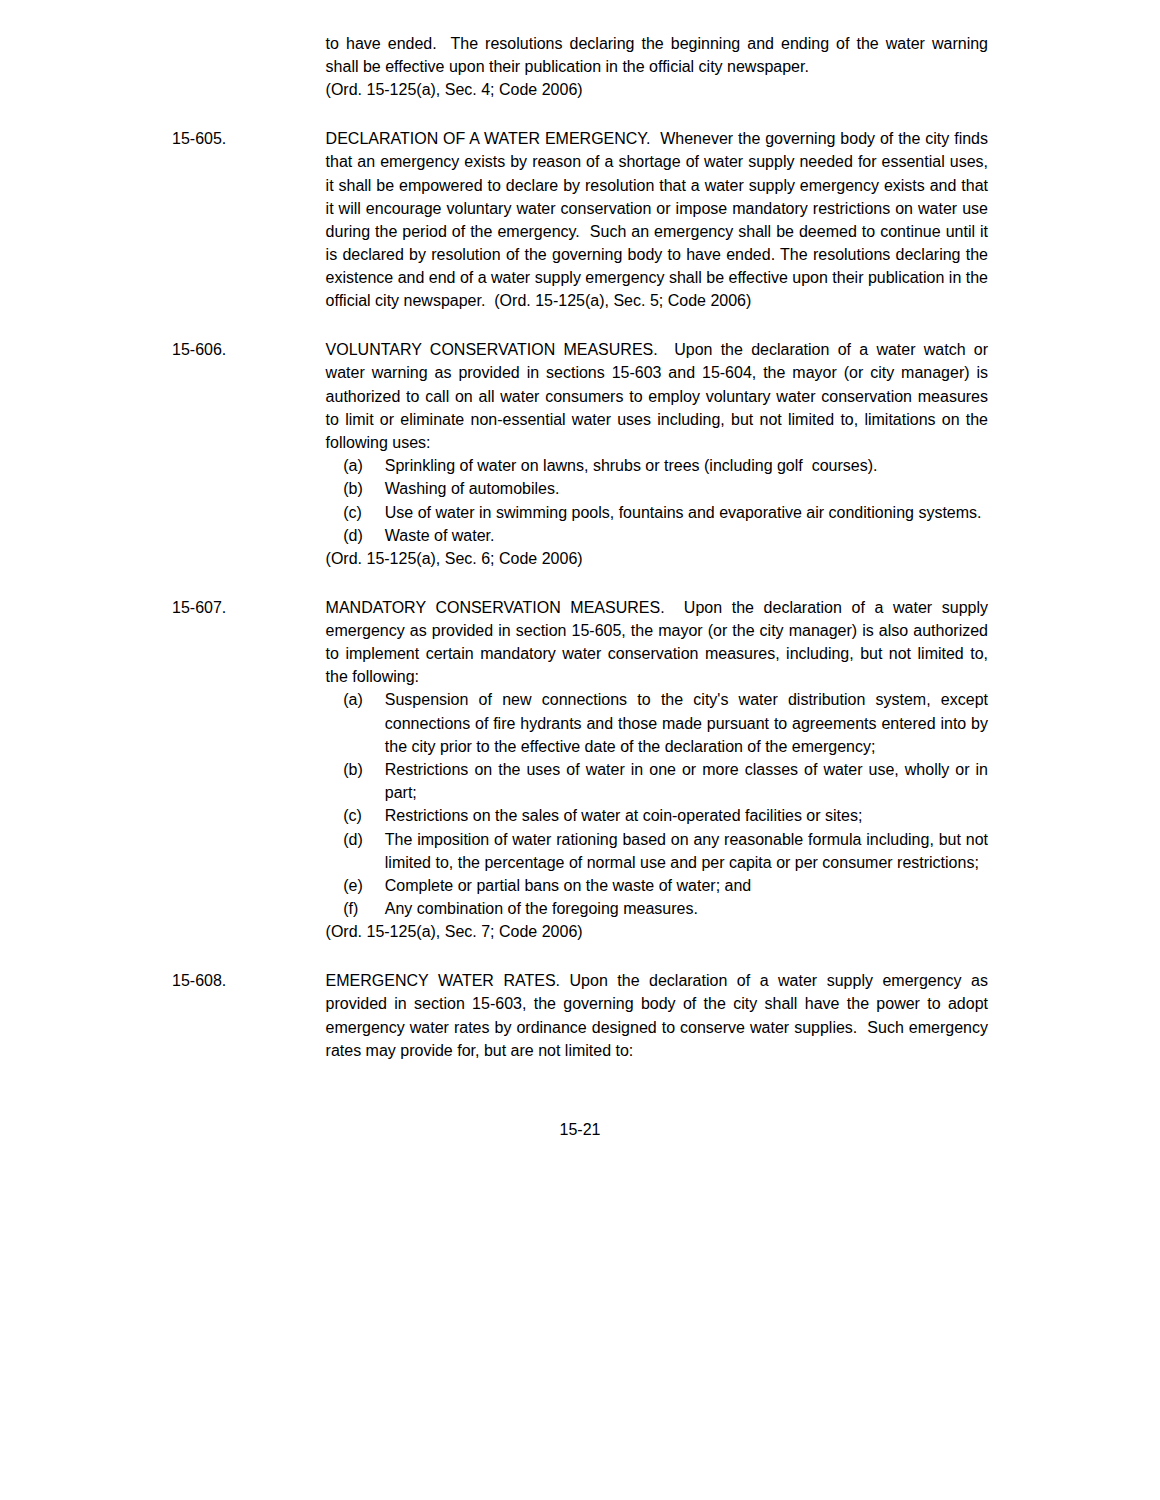to have ended. The resolutions declaring the beginning and ending of the water warning shall be effective upon their publication in the official city newspaper.
(Ord. 15-125(a), Sec. 4; Code 2006)
15-605.
Declaration of a Water Emergency. Whenever the governing body of the city finds that an emergency exists by reason of a shortage of water supply needed for essential uses, it shall be empowered to declare by resolution that a water supply emergency exists and that it will encourage voluntary water conservation or impose mandatory restrictions on water use during the period of the emergency. Such an emergency shall be deemed to continue until it is declared by resolution of the governing body to have ended. The resolutions declaring the existence and end of a water supply emergency shall be effective upon their publication in the official city newspaper. (Ord. 15-125(a), Sec. 5; Code 2006)
15-606.
Voluntary Conservation Measures. Upon the declaration of a water watch or water warning as provided in sections 15-603 and 15-604, the mayor (or city manager) is authorized to call on all water consumers to employ voluntary water conservation measures to limit or eliminate non-essential water uses including, but not limited to, limitations on the following uses:
(a) Sprinkling of water on lawns, shrubs or trees (including golf courses).
(b) Washing of automobiles.
(c) Use of water in swimming pools, fountains and evaporative air conditioning systems.
(d) Waste of water.
(Ord. 15-125(a), Sec. 6; Code 2006)
15-607.
Mandatory Conservation Measures. Upon the declaration of a water supply emergency as provided in section 15-605, the mayor (or the city manager) is also authorized to implement certain mandatory water conservation measures, including, but not limited to, the following:
(a) Suspension of new connections to the city's water distribution system, except connections of fire hydrants and those made pursuant to agreements entered into by the city prior to the effective date of the declaration of the emergency;
(b) Restrictions on the uses of water in one or more classes of water use, wholly or in part;
(c) Restrictions on the sales of water at coin-operated facilities or sites;
(d) The imposition of water rationing based on any reasonable formula including, but not limited to, the percentage of normal use and per capita or per consumer restrictions;
(e) Complete or partial bans on the waste of water; and
(f) Any combination of the foregoing measures.
(Ord. 15-125(a), Sec. 7; Code 2006)
15-608.
Emergency Water Rates. Upon the declaration of a water supply emergency as provided in section 15-603, the governing body of the city shall have the power to adopt emergency water rates by ordinance designed to conserve water supplies. Such emergency rates may provide for, but are not limited to:
15-21